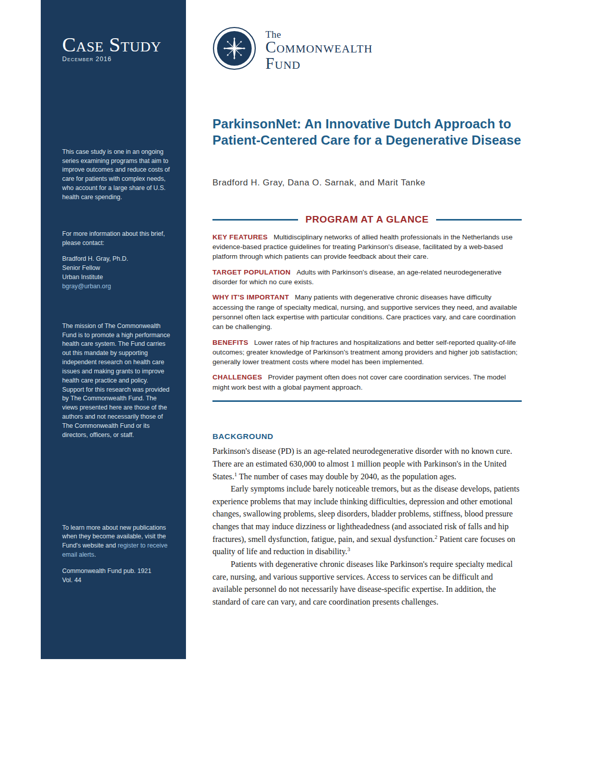Case Study
December 2016
This case study is one in an ongoing series examining programs that aim to improve outcomes and reduce costs of care for patients with complex needs, who account for a large share of U.S. health care spending.
For more information about this brief, please contact:
Bradford H. Gray, Ph.D.
Senior Fellow
Urban Institute
bgray@urban.org
The mission of The Commonwealth Fund is to promote a high performance health care system. The Fund carries out this mandate by supporting independent research on health care issues and making grants to improve health care practice and policy. Support for this research was provided by The Commonwealth Fund. The views presented here are those of the authors and not necessarily those of The Commonwealth Fund or its directors, officers, or staff.
To learn more about new publications when they become available, visit the Fund's website and register to receive email alerts.
Commonwealth Fund pub. 1921
Vol. 44
The Commonwealth Fund
ParkinsonNet: An Innovative Dutch Approach to Patient-Centered Care for a Degenerative Disease
Bradford H. Gray, Dana O. Sarnak, and Marit Tanke
PROGRAM AT A GLANCE
KEY FEATURES Multidisciplinary networks of allied health professionals in the Netherlands use evidence-based practice guidelines for treating Parkinson's disease, facilitated by a web-based platform through which patients can provide feedback about their care.
TARGET POPULATION Adults with Parkinson's disease, an age-related neurodegenerative disorder for which no cure exists.
WHY IT'S IMPORTANT Many patients with degenerative chronic diseases have difficulty accessing the range of specialty medical, nursing, and supportive services they need, and available personnel often lack expertise with particular conditions. Care practices vary, and care coordination can be challenging.
BENEFITS Lower rates of hip fractures and hospitalizations and better self-reported quality-of-life outcomes; greater knowledge of Parkinson's treatment among providers and higher job satisfaction; generally lower treatment costs where model has been implemented.
CHALLENGES Provider payment often does not cover care coordination services. The model might work best with a global payment approach.
BACKGROUND
Parkinson's disease (PD) is an age-related neurodegenerative disorder with no known cure. There are an estimated 630,000 to almost 1 million people with Parkinson's in the United States.1 The number of cases may double by 2040, as the population ages.
Early symptoms include barely noticeable tremors, but as the disease develops, patients experience problems that may include thinking difficulties, depression and other emotional changes, swallowing problems, sleep disorders, bladder problems, stiffness, blood pressure changes that may induce dizziness or lightheadedness (and associated risk of falls and hip fractures), smell dysfunction, fatigue, pain, and sexual dysfunction.2 Patient care focuses on quality of life and reduction in disability.3
Patients with degenerative chronic diseases like Parkinson's require specialty medical care, nursing, and various supportive services. Access to services can be difficult and available personnel do not necessarily have disease-specific expertise. In addition, the standard of care can vary, and care coordination presents challenges.